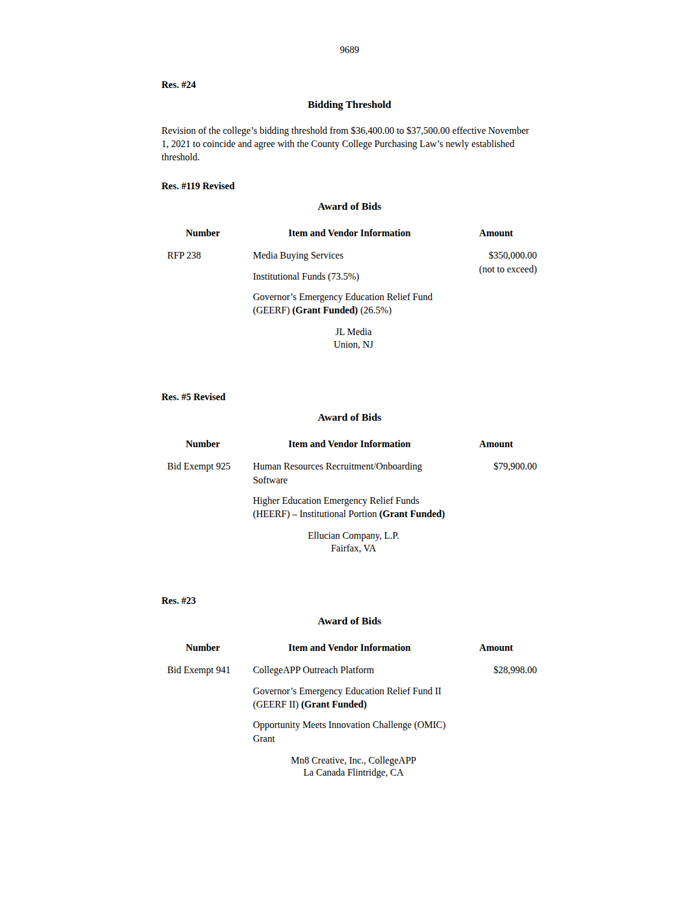9689
Res. #24
Bidding Threshold
Revision of the college’s bidding threshold from $36,400.00 to $37,500.00 effective November 1, 2021 to coincide and agree with the County College Purchasing Law’s newly established threshold.
Res. #119 Revised
Award of Bids
| Number | Item and Vendor Information | Amount |
| --- | --- | --- |
| RFP 238 | Media Buying Services Institutional Funds (73.5%) Governor’s Emergency Education Relief Fund (GEERF) (Grant Funded) (26.5%) JL Media Union, NJ | $350,000.00 (not to exceed) |
Res. #5 Revised
Award of Bids
| Number | Item and Vendor Information | Amount |
| --- | --- | --- |
| Bid Exempt 925 | Human Resources Recruitment/Onboarding Software Higher Education Emergency Relief Funds (HEERF) – Institutional Portion (Grant Funded) Ellucian Company, L.P. Fairfax, VA | $79,900.00 |
Res. #23
Award of Bids
| Number | Item and Vendor Information | Amount |
| --- | --- | --- |
| Bid Exempt 941 | CollegeAPP Outreach Platform Governor’s Emergency Education Relief Fund II (GEERF II) (Grant Funded) Opportunity Meets Innovation Challenge (OMIC) Grant Mn8 Creative, Inc., CollegeAPP La Canada Flintridge, CA | $28,998.00 |